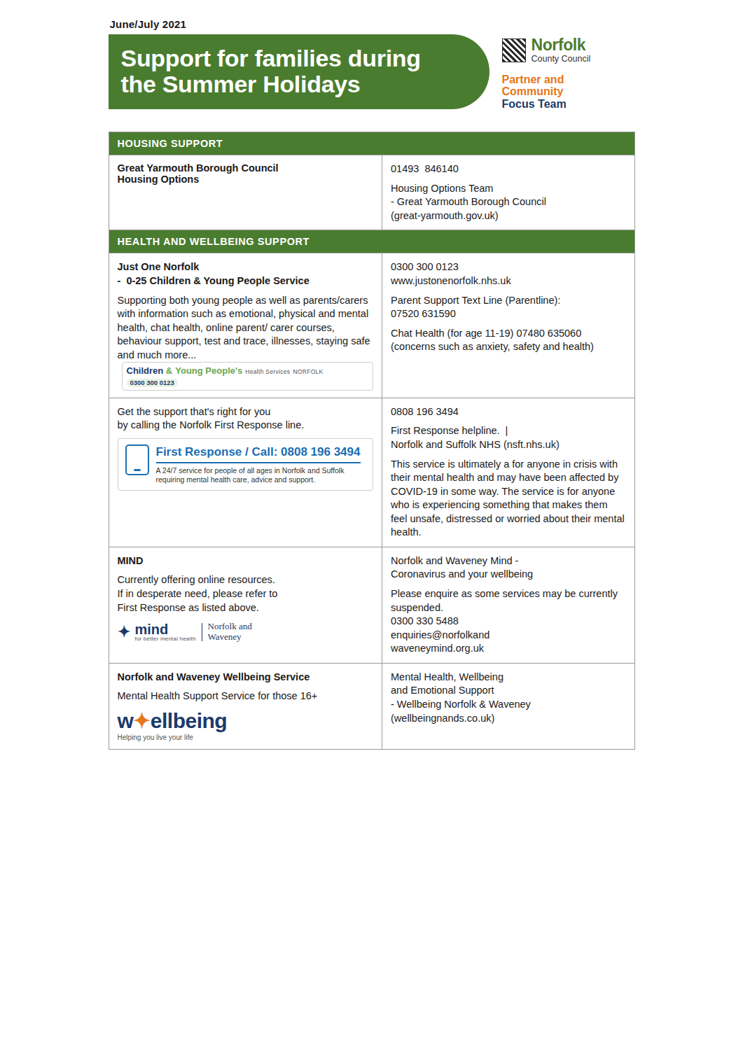June/July 2021
Support for families during
the Summer Holidays
Norfolk County Council
Partner and Community Focus Team
| Housing Support |
| --- |
| Great Yarmouth Borough Council Housing Options | 01493 846140 Housing Options Team - Great Yarmouth Borough Council (great-yarmouth.gov.uk) |
| Health and Wellbeing Support |
| Just One Norfolk - 0-25 Children & Young People Service Supporting both young people as well as parents/carers with information such as emotional, physical and mental health, chat health, online parent/ carer courses, behaviour support, test and trace, illnesses, staying safe and much more... Children & Young People's Health Services NORFOLK 0300 300 0123 | 0300 300 0123 www.justonenorfolk.nhs.uk Parent Support Text Line (Parentline): 07520 631590 Chat Health (for age 11-19) 07480 635060 (concerns such as anxiety, safety and health) |
| Get the support that's right for you by calling the Norfolk First Response line. First Response / Call: 0808 196 3494 A 24/7 service for people of all ages in Norfolk and Suffolk requiring mental health care, advice and support. | 0808 196 3494 First Response helpline. / Norfolk and Suffolk NHS (nsft.nhs.uk) This service is ultimately a for anyone in crisis with their mental health and may have been affected by COVID-19 in some way. The service is for anyone who is experiencing something that makes them feel unsafe, distressed or worried about their mental health. |
| MIND Currently offering online resources. If in desperate need, please refer to First Response as listed above. ✦ mind for better mental health Norfolk and Waveney | Norfolk and Waveney Mind - Coronavirus and your wellbeing Please enquire as some services may be currently suspended. 0300 330 5488 enquiries@norfolkand waveneymind.org.uk |
| Norfolk and Waveney Wellbeing Service Mental Health Support Service for those 16+ w ✦ ellbeing Helping you live your life | Mental Health, Wellbeing and Emotional Support - Wellbeing Norfolk & Waveney (wellbeingnands.co.uk) |